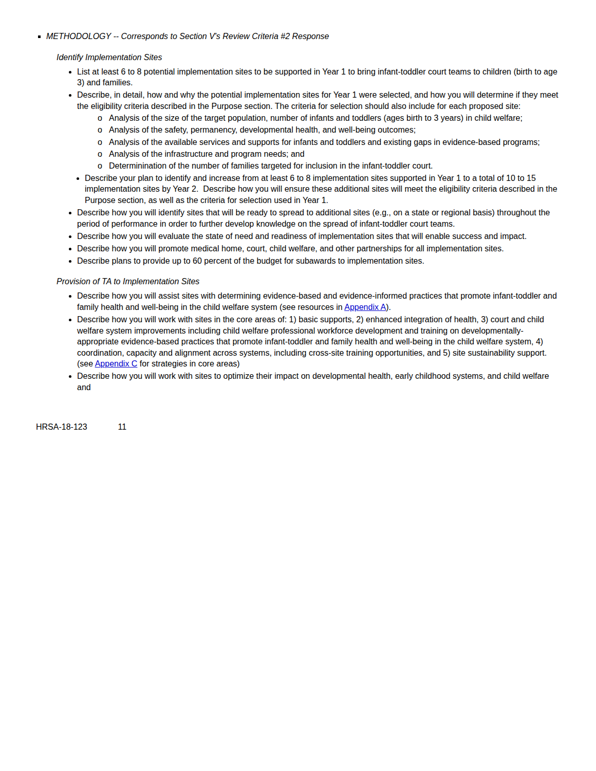METHODOLOGY -- Corresponds to Section V's Review Criteria #2 Response
Identify Implementation Sites
List at least 6 to 8 potential implementation sites to be supported in Year 1 to bring infant-toddler court teams to children (birth to age 3) and families.
Describe, in detail, how and why the potential implementation sites for Year 1 were selected, and how you will determine if they meet the eligibility criteria described in the Purpose section. The criteria for selection should also include for each proposed site:
Analysis of the size of the target population, number of infants and toddlers (ages birth to 3 years) in child welfare;
Analysis of the safety, permanency, developmental health, and well-being outcomes;
Analysis of the available services and supports for infants and toddlers and existing gaps in evidence-based programs;
Analysis of the infrastructure and program needs; and
Determinination of the number of families targeted for inclusion in the infant-toddler court.
Describe your plan to identify and increase from at least 6 to 8 implementation sites supported in Year 1 to a total of 10 to 15 implementation sites by Year 2. Describe how you will ensure these additional sites will meet the eligibility criteria described in the Purpose section, as well as the criteria for selection used in Year 1.
Describe how you will identify sites that will be ready to spread to additional sites (e.g., on a state or regional basis) throughout the period of performance in order to further develop knowledge on the spread of infant-toddler court teams.
Describe how you will evaluate the state of need and readiness of implementation sites that will enable success and impact.
Describe how you will promote medical home, court, child welfare, and other partnerships for all implementation sites.
Describe plans to provide up to 60 percent of the budget for subawards to implementation sites.
Provision of TA to Implementation Sites
Describe how you will assist sites with determining evidence-based and evidence-informed practices that promote infant-toddler and family health and well-being in the child welfare system (see resources in Appendix A).
Describe how you will work with sites in the core areas of: 1) basic supports, 2) enhanced integration of health, 3) court and child welfare system improvements including child welfare professional workforce development and training on developmentally-appropriate evidence-based practices that promote infant-toddler and family health and well-being in the child welfare system, 4) coordination, capacity and alignment across systems, including cross-site training opportunities, and 5) site sustainability support. (see Appendix C for strategies in core areas)
Describe how you will work with sites to optimize their impact on developmental health, early childhood systems, and child welfare and
HRSA-18-12311